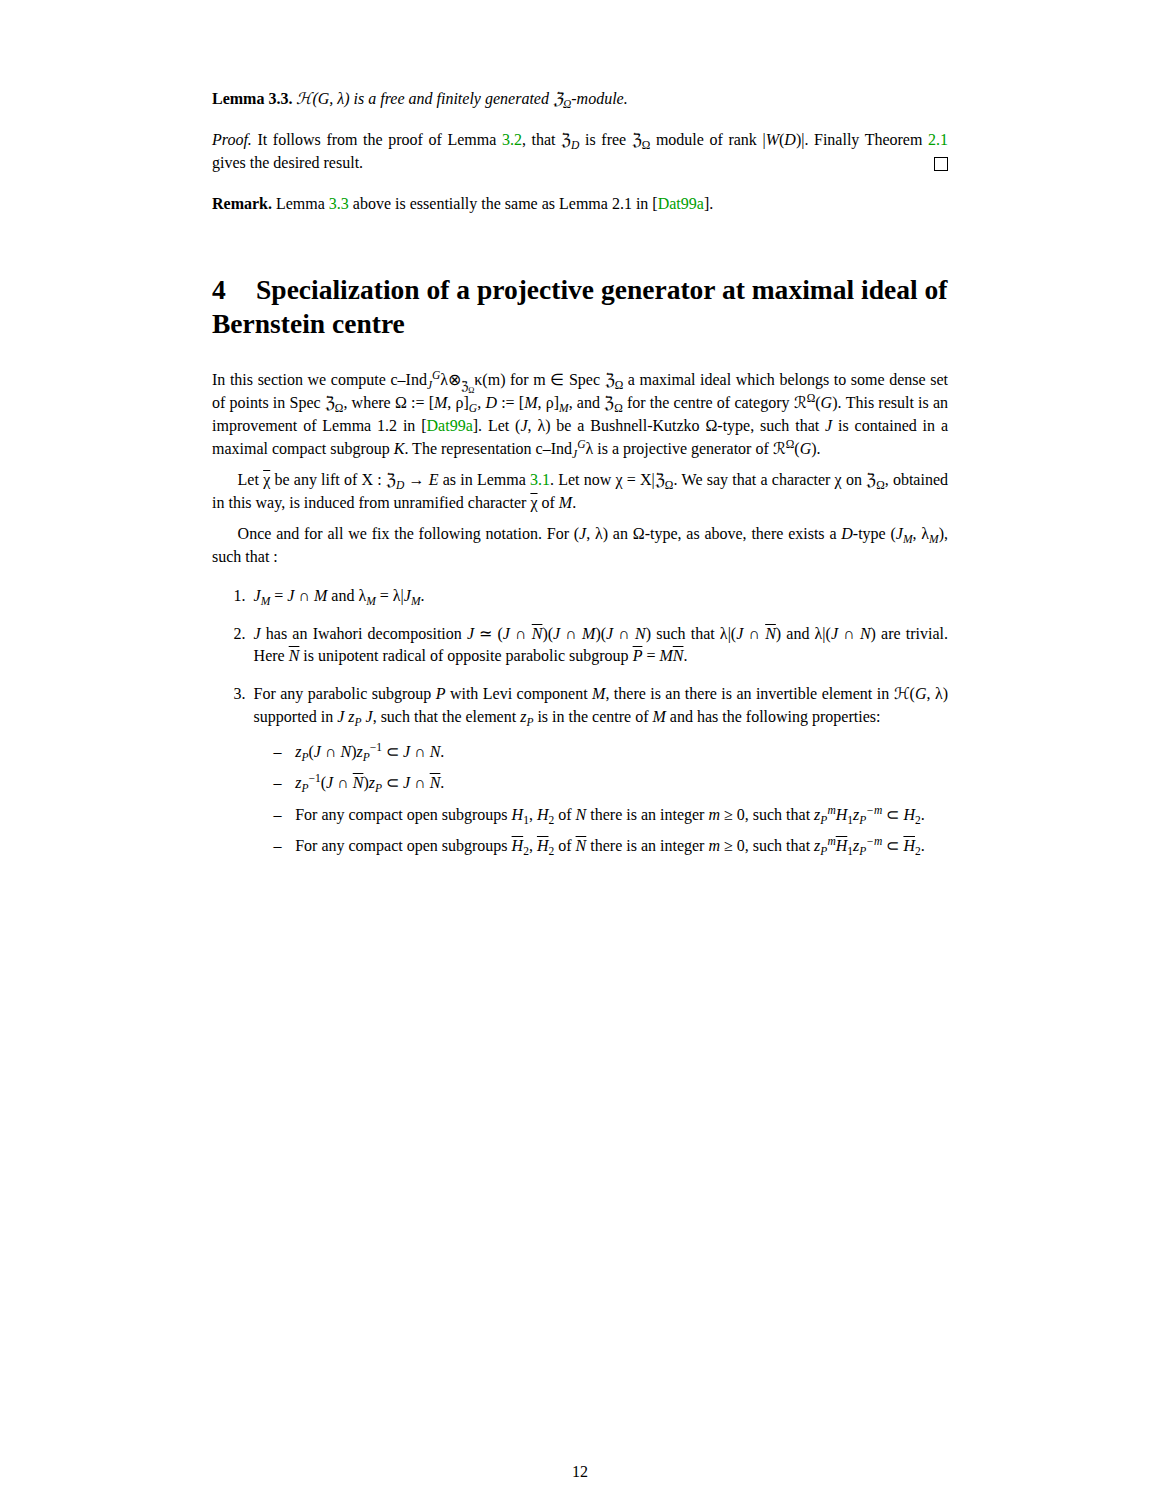Lemma 3.3. ℋ(G, λ) is a free and finitely generated ℨΩ-module.
Proof. It follows from the proof of Lemma 3.2, that ℨD is free ℨΩ module of rank |W(D)|. Finally Theorem 2.1 gives the desired result.
Remark. Lemma 3.3 above is essentially the same as Lemma 2.1 in [Dat99a].
4 Specialization of a projective generator at maximal ideal of Bernstein centre
In this section we compute c–IndJGλ⊗ℨΩκ(m) for m ∈ Spec ℨΩ a maximal ideal which belongs to some dense set of points in Spec ℨΩ, where Ω := [M, ρ]G, D := [M, ρ]M, and ℨΩ for the centre of category ℛΩ(G). This result is an improvement of Lemma 1.2 in [Dat99a]. Let (J, λ) be a Bushnell-Kutzko Ω-type, such that J is contained in a maximal compact subgroup K. The representation c–IndJGλ is a projective generator of ℛΩ(G).
Let χ be any lift of X : ℨD → E as in Lemma 3.1. Let now χ = X|ℨΩ. We say that a character χ on ℨΩ, obtained in this way, is induced from unramified character χ of M.
Once and for all we fix the following notation. For (J, λ) an Ω-type, as above, there exists a D-type (JM, λM), such that :
JM = J ∩ M and λM = λ|JM.
J has an Iwahori decomposition J ≃ (J ∩ N)(J ∩ M)(J ∩ N) such that λ|(J ∩ N) and λ|(J ∩ N) are trivial. Here N is unipotent radical of opposite parabolic subgroup P = MN.
For any parabolic subgroup P with Levi component M, there is an there is an invertible element in ℋ(G, λ) supported in J zP J, such that the element zP is in the centre of M and has the following properties:
zP(J ∩ N)zP−1 ⊂ J ∩ N.
zP−1(J ∩ N)zP ⊂ J ∩ N.
For any compact open subgroups H1, H2 of N there is an integer m ≥ 0, such that zPmH1zP−m ⊂ H2.
For any compact open subgroups H2, H2 of N there is an integer m ≥ 0, such that zPm H1zP−m ⊂ H2.
12